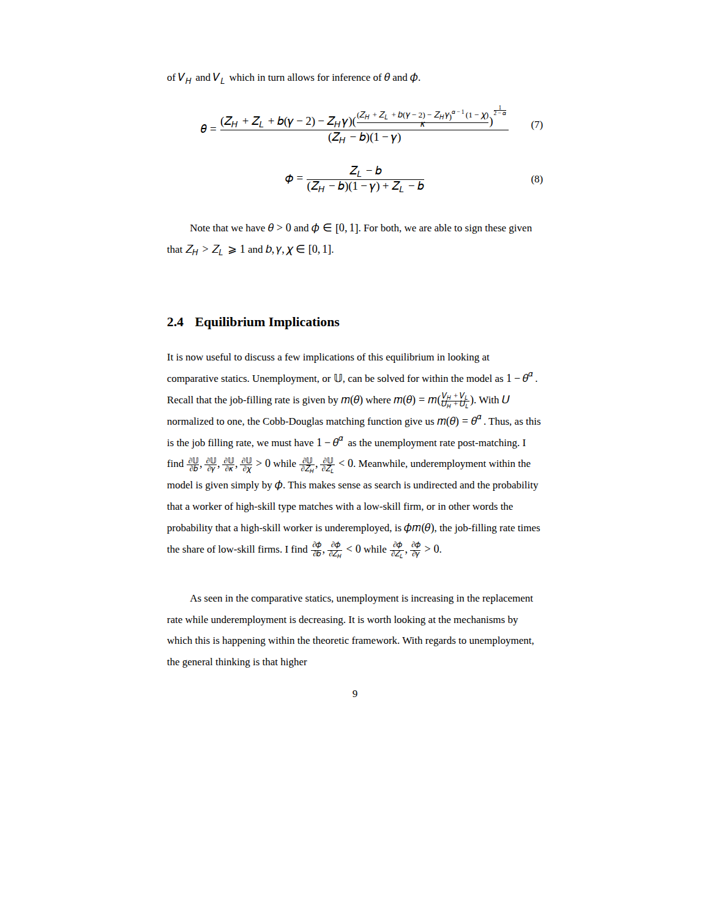of VH and VL which in turn allows for inference of θ and ϕ.
θ = (ZH+ZL+b(γ−2)−ZHγ) ( (ZH+ZL+b(γ−2)−ZHγ)α−1(1−χ) κ ) 12−α (ZH−b)(1−γ) (7)
ϕ = ZL−b (ZH−b)(1−γ)+ZL−b (8)
Note that we have θ>0 and ϕ∈[0,1]. For both, we are able to sign these given that ZH>ZL⩾1 and b,γ,χ∈[0,1].
2.4 Equilibrium Implications
It is now useful to discuss a few implications of this equilibrium in looking at comparative statics. Unemployment, or 𝕌, can be solved for within the model as 1−θα. Recall that the job-filling rate is given by m(θ) where m(θ)=m(VH+VLUH+UL). With U normalized to one, the Cobb-Douglas matching function give us m(θ)=θα. Thus, as this is the job filling rate, we must have 1−θα as the unemployment rate post-matching. I find ∂𝕌∂b,∂𝕌∂γ,∂𝕌∂κ,∂𝕌∂χ>0 while ∂𝕌∂ZH,∂𝕌∂ZL<0. Meanwhile, underemployment within the model is given simply by ϕ. This makes sense as search is undirected and the probability that a worker of high-skill type matches with a low-skill firm, or in other words the probability that a high-skill worker is underemployed, is ϕm(θ), the job-filling rate times the share of low-skill firms. I find ∂ϕ∂b,∂ϕ∂ZH<0 while ∂ϕ∂ZL,∂ϕ∂γ>0.
As seen in the comparative statics, unemployment is increasing in the replacement rate while underemployment is decreasing. It is worth looking at the mechanisms by which this is happening within the theoretic framework. With regards to unemployment, the general thinking is that higher
9